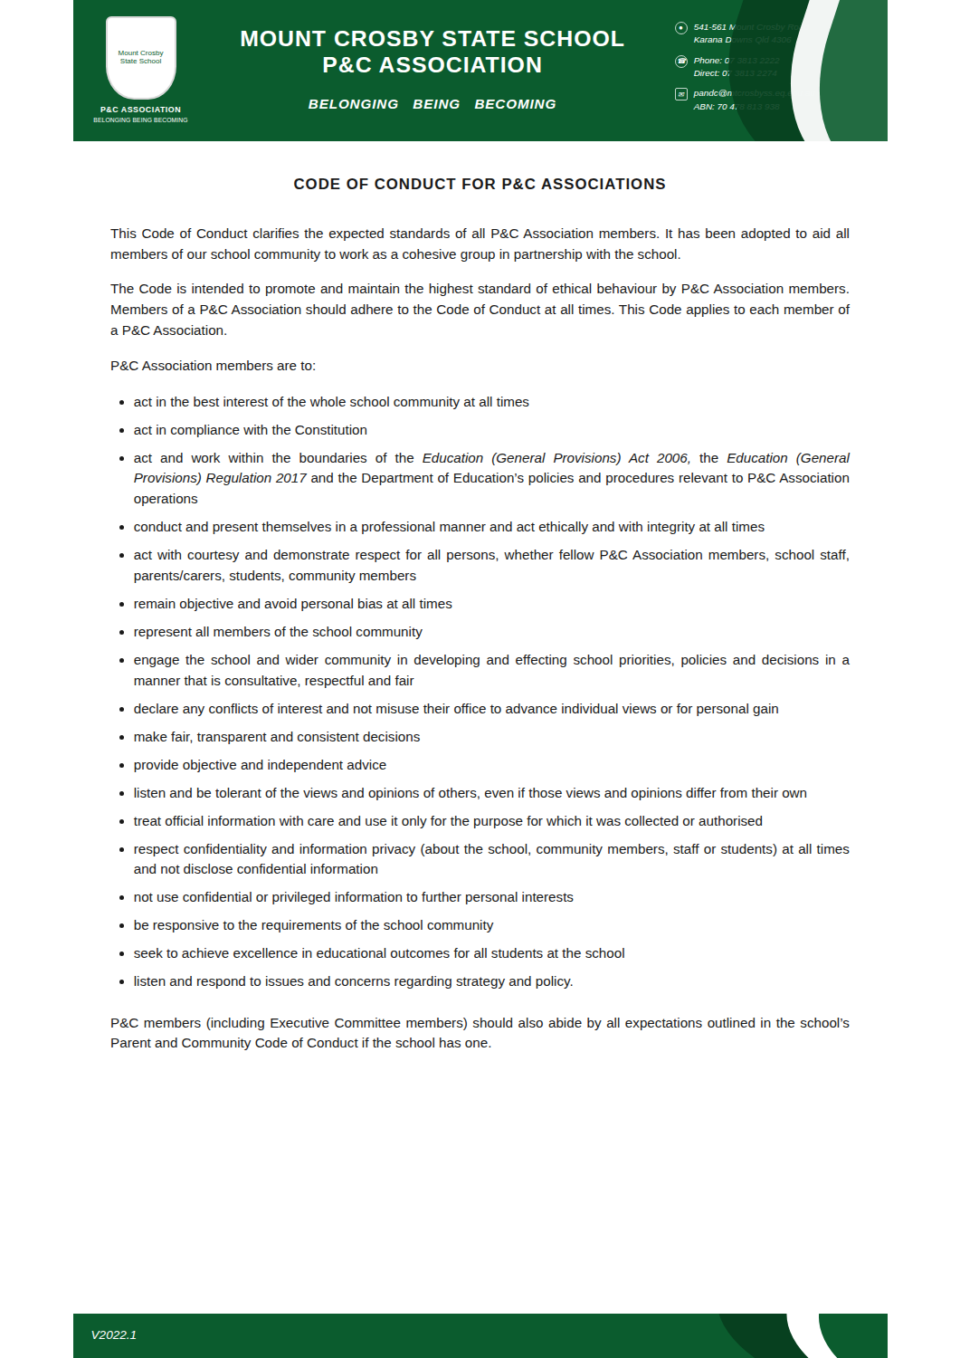Mount Crosby
State School
P&C Association Belonging Being Becoming
MOUNT CROSBY STATE SCHOOL
P&C ASSOCIATION
BELONGING BEING BECOMING
●541-561 Mount Crosby Road
Karana Downs Qld 4306
☎Phone: 07 3813 2222
Direct: 07 3813 2274
✉pandc@mtcrosbyss.eq.edu.au
ABN: 70 478 813 938
CODE OF CONDUCT FOR P&C ASSOCIATIONS
This Code of Conduct clarifies the expected standards of all P&C Association members. It has been adopted to aid all members of our school community to work as a cohesive group in partnership with the school.
The Code is intended to promote and maintain the highest standard of ethical behaviour by P&C Association members. Members of a P&C Association should adhere to the Code of Conduct at all times. This Code applies to each member of a P&C Association.
P&C Association members are to:
act in the best interest of the whole school community at all times
act in compliance with the Constitution
act and work within the boundaries of the Education (General Provisions) Act 2006, the Education (General Provisions) Regulation 2017 and the Department of Education’s policies and procedures relevant to P&C Association operations
conduct and present themselves in a professional manner and act ethically and with integrity at all times
act with courtesy and demonstrate respect for all persons, whether fellow P&C Association members, school staff, parents/carers, students, community members
remain objective and avoid personal bias at all times
represent all members of the school community
engage the school and wider community in developing and effecting school priorities, policies and decisions in a manner that is consultative, respectful and fair
declare any conflicts of interest and not misuse their office to advance individual views or for personal gain
make fair, transparent and consistent decisions
provide objective and independent advice
listen and be tolerant of the views and opinions of others, even if those views and opinions differ from their own
treat official information with care and use it only for the purpose for which it was collected or authorised
respect confidentiality and information privacy (about the school, community members, staff or students) at all times and not disclose confidential information
not use confidential or privileged information to further personal interests
be responsive to the requirements of the school community
seek to achieve excellence in educational outcomes for all students at the school
listen and respond to issues and concerns regarding strategy and policy.
P&C members (including Executive Committee members) should also abide by all expectations outlined in the school’s Parent and Community Code of Conduct if the school has one.
V2022.1